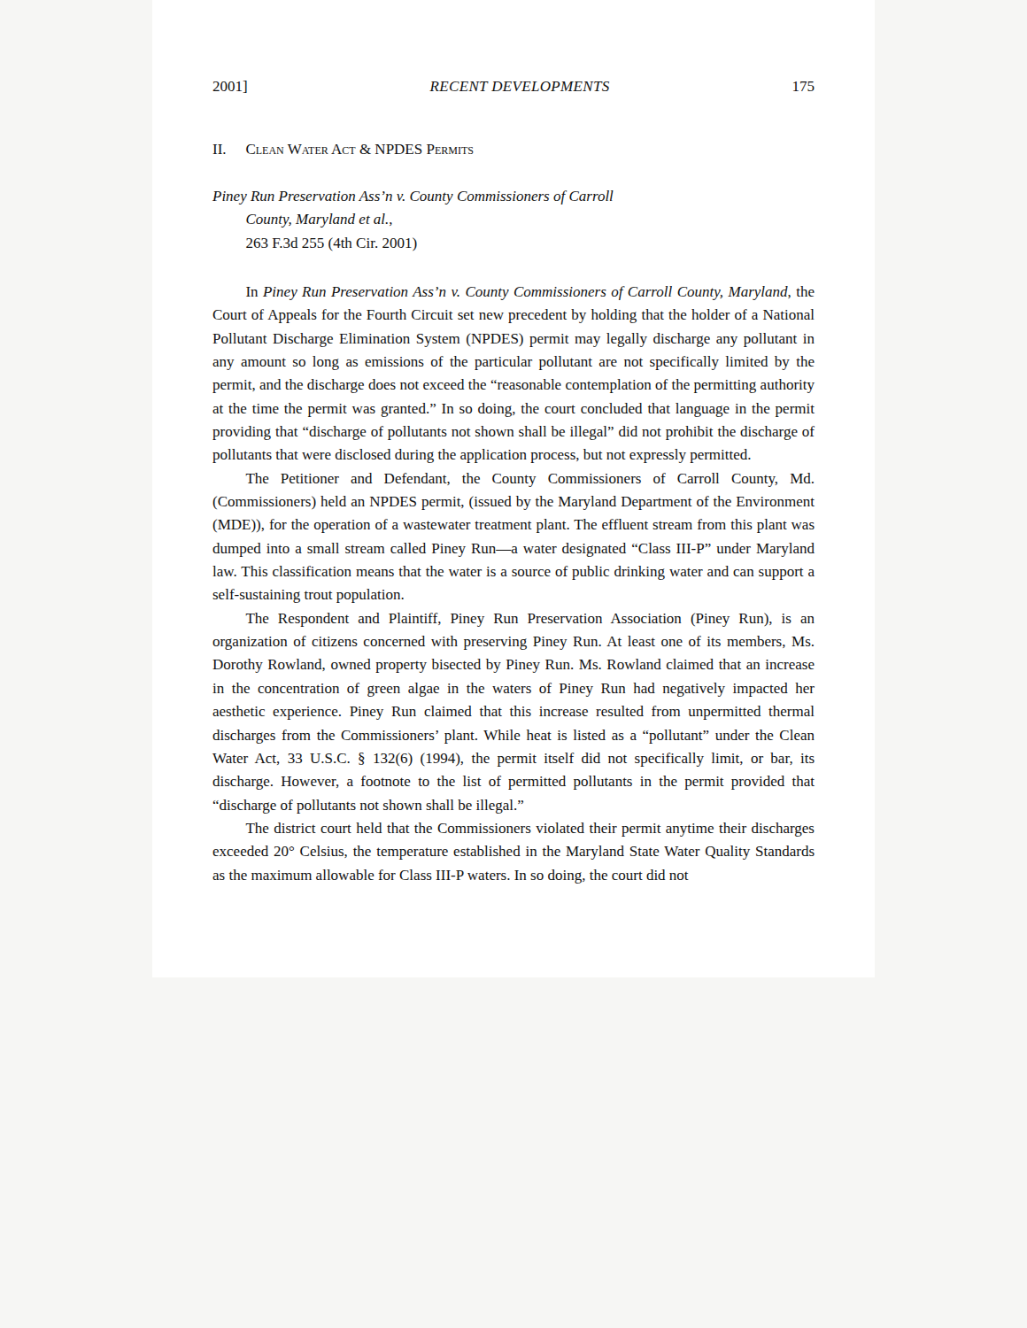2001] RECENT DEVELOPMENTS 175
II. Clean Water Act & NPDES Permits
Piney Run Preservation Ass’n v. County Commissioners of Carroll County, Maryland et al., 263 F.3d 255 (4th Cir. 2001)
In Piney Run Preservation Ass’n v. County Commissioners of Carroll County, Maryland, the Court of Appeals for the Fourth Circuit set new precedent by holding that the holder of a National Pollutant Discharge Elimination System (NPDES) permit may legally discharge any pollutant in any amount so long as emissions of the particular pollutant are not specifically limited by the permit, and the discharge does not exceed the “reasonable contemplation of the permitting authority at the time the permit was granted.” In so doing, the court concluded that language in the permit providing that “discharge of pollutants not shown shall be illegal” did not prohibit the discharge of pollutants that were disclosed during the application process, but not expressly permitted.
The Petitioner and Defendant, the County Commissioners of Carroll County, Md. (Commissioners) held an NPDES permit, (issued by the Maryland Department of the Environment (MDE)), for the operation of a wastewater treatment plant. The effluent stream from this plant was dumped into a small stream called Piney Run—a water designated “Class III-P” under Maryland law. This classification means that the water is a source of public drinking water and can support a self-sustaining trout population.
The Respondent and Plaintiff, Piney Run Preservation Association (Piney Run), is an organization of citizens concerned with preserving Piney Run. At least one of its members, Ms. Dorothy Rowland, owned property bisected by Piney Run. Ms. Rowland claimed that an increase in the concentration of green algae in the waters of Piney Run had negatively impacted her aesthetic experience. Piney Run claimed that this increase resulted from unpermitted thermal discharges from the Commissioners’ plant. While heat is listed as a “pollutant” under the Clean Water Act, 33 U.S.C. § 132(6) (1994), the permit itself did not specifically limit, or bar, its discharge. However, a footnote to the list of permitted pollutants in the permit provided that “discharge of pollutants not shown shall be illegal.”
The district court held that the Commissioners violated their permit anytime their discharges exceeded 20° Celsius, the temperature established in the Maryland State Water Quality Standards as the maximum allowable for Class III-P waters. In so doing, the court did not